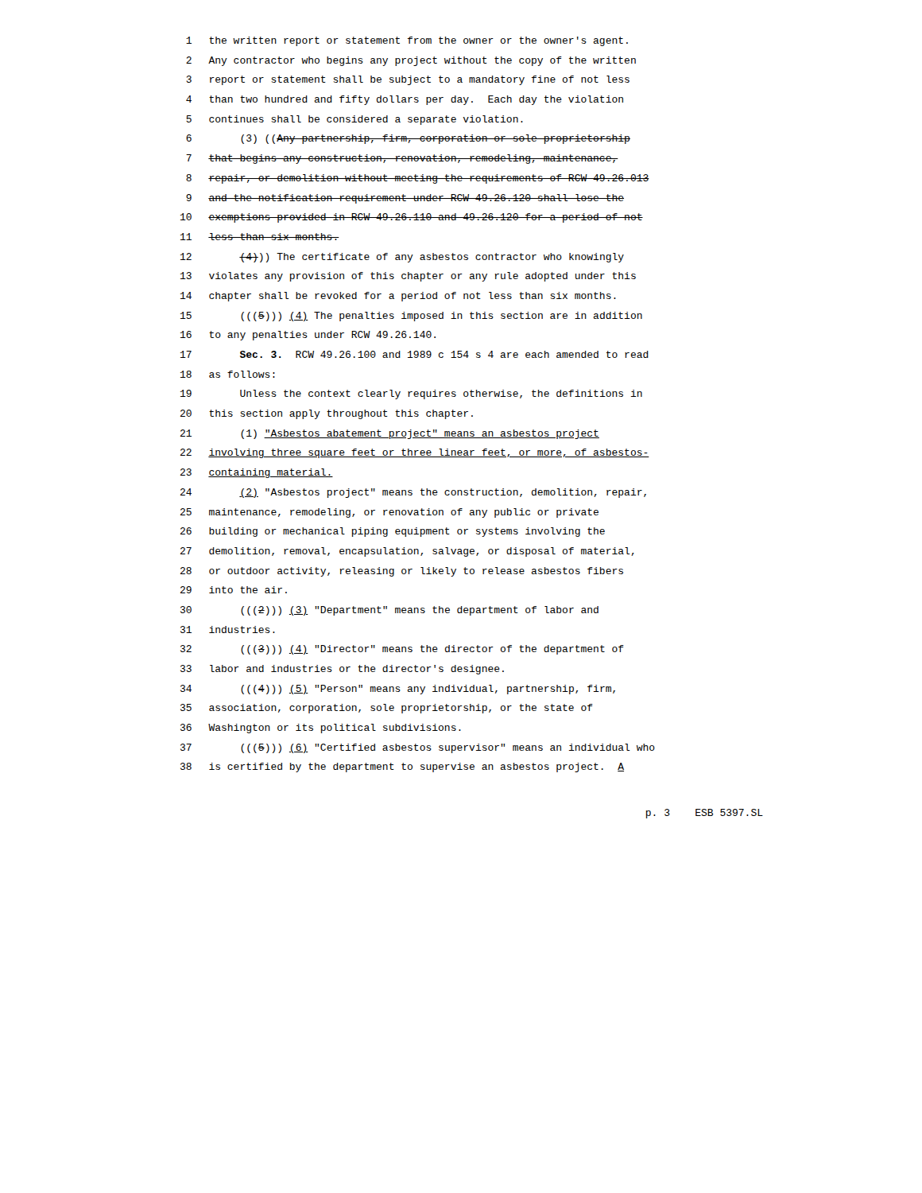1 the written report or statement from the owner or the owner's agent.
2 Any contractor who begins any project without the copy of the written
3 report or statement shall be subject to a mandatory fine of not less
4 than two hundred and fifty dollars per day. Each day the violation
5 continues shall be considered a separate violation.
6 (3) ((Any partnership, firm, corporation or sole proprietorship
7 that begins any construction, renovation, remodeling, maintenance,
8 repair, or demolition without meeting the requirements of RCW 49.26.013
9 and the notification requirement under RCW 49.26.120 shall lose the
10 exemptions provided in RCW 49.26.110 and 49.26.120 for a period of not
11 less than six months.
12 (4))) The certificate of any asbestos contractor who knowingly
13 violates any provision of this chapter or any rule adopted under this
14 chapter shall be revoked for a period of not less than six months.
15 (((5))) (4) The penalties imposed in this section are in addition
16 to any penalties under RCW 49.26.140.
17 Sec. 3. RCW 49.26.100 and 1989 c 154 s 4 are each amended to read
18 as follows:
19 Unless the context clearly requires otherwise, the definitions in
20 this section apply throughout this chapter.
21 (1) "Asbestos abatement project" means an asbestos project
22 involving three square feet or three linear feet, or more, of asbestos-
23 containing material.
24 (2) "Asbestos project" means the construction, demolition, repair,
25 maintenance, remodeling, or renovation of any public or private
26 building or mechanical piping equipment or systems involving the
27 demolition, removal, encapsulation, salvage, or disposal of material,
28 or outdoor activity, releasing or likely to release asbestos fibers
29 into the air.
30 (((2))) (3) "Department" means the department of labor and
31 industries.
32 (((3))) (4) "Director" means the director of the department of
33 labor and industries or the director's designee.
34 (((4))) (5) "Person" means any individual, partnership, firm,
35 association, corporation, sole proprietorship, or the state of
36 Washington or its political subdivisions.
37 (((5))) (6) "Certified asbestos supervisor" means an individual who
38 is certified by the department to supervise an asbestos project. A
p. 3 ESB 5397.SL